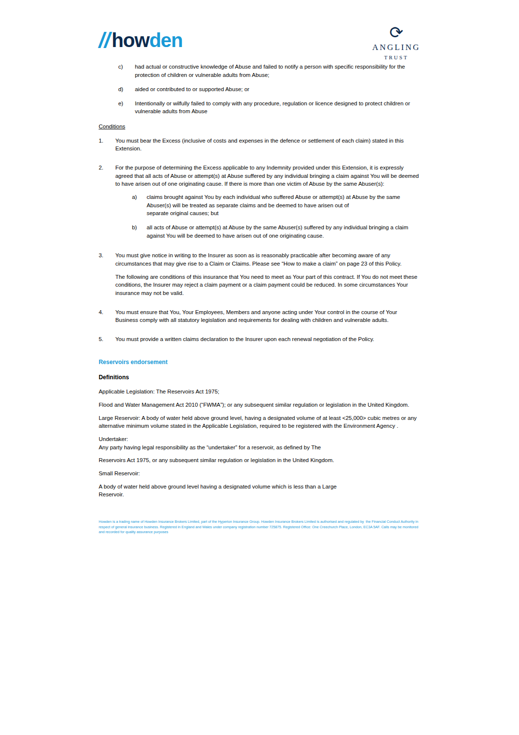//how den
⟳
ANGLING
TRUST
c) had actual or constructive knowledge of Abuse and failed to notify a person with specific responsibility for the protection of children or vulnerable adults from Abuse;
d) aided or contributed to or supported Abuse; or
e) Intentionally or wilfully failed to comply with any procedure, regulation or licence designed to protect children or vulnerable adults from Abuse
Conditions
1.
You must bear the Excess (inclusive of costs and expenses in the defence or settlement of each claim) stated in this Extension.
2.
For the purpose of determining the Excess applicable to any Indemnity provided under this Extension, it is expressly agreed that all acts of Abuse or attempt(s) at Abuse suffered by any individual bringing a claim against You will be deemed to have arisen out of one originating cause. If there is more than one victim of Abuse by the same Abuser(s):
a) claims brought against You by each individual who suffered Abuse or attempt(s) at Abuse by the same Abuser(s) will be treated as separate claims and be deemed to have arisen out of
separate original causes; but
b) all acts of Abuse or attempt(s) at Abuse by the same Abuser(s) suffered by any individual bringing a claim against You will be deemed to have arisen out of one originating cause.
3.
You must give notice in writing to the Insurer as soon as is reasonably practicable after becoming aware of any circumstances that may give rise to a Claim or Claims. Please see “How to make a claim” on page 23 of this Policy.
The following are conditions of this insurance that You need to meet as Your part of this contract. If You do not meet these conditions, the Insurer may reject a claim payment or a claim payment could be reduced. In some circumstances Your insurance may not be valid.
4.
You must ensure that You, Your Employees, Members and anyone acting under Your control in the course of Your Business comply with all statutory legislation and requirements for dealing with children and vulnerable adults.
5.
You must provide a written claims declaration to the Insurer upon each renewal negotiation of the Policy.
Reservoirs endorsement
Definitions
Applicable Legislation: The Reservoirs Act 1975;
Flood and Water Management Act 2010 (“FWMA”); or any subsequent similar regulation or legislation in the United Kingdom.
Large Reservoir: A body of water held above ground level, having a designated volume of at least <25,000> cubic metres or any alternative minimum volume stated in the Applicable Legislation, required to be registered with the Environment Agency .
Undertaker:
Any party having legal responsibility as the “undertaker” for a reservoir, as defined by The
Reservoirs Act 1975, or any subsequent similar regulation or legislation in the United Kingdom.
Small Reservoir:
A body of water held above ground level having a designated volume which is less than a Large
Reservoir.
Howden is a trading name of Howden Insurance Brokers Limited, part of the Hyperion Insurance Group. Howden Insurance Brokers Limited is authorised and regulated by the Financial Conduct Authority in respect of general insurance business. Registered in England and Wales under company registration number 725875. Registered Office: One Creechurch Place, London, EC3A 5AF. Calls may be monitored and recorded for quality assurance purposes